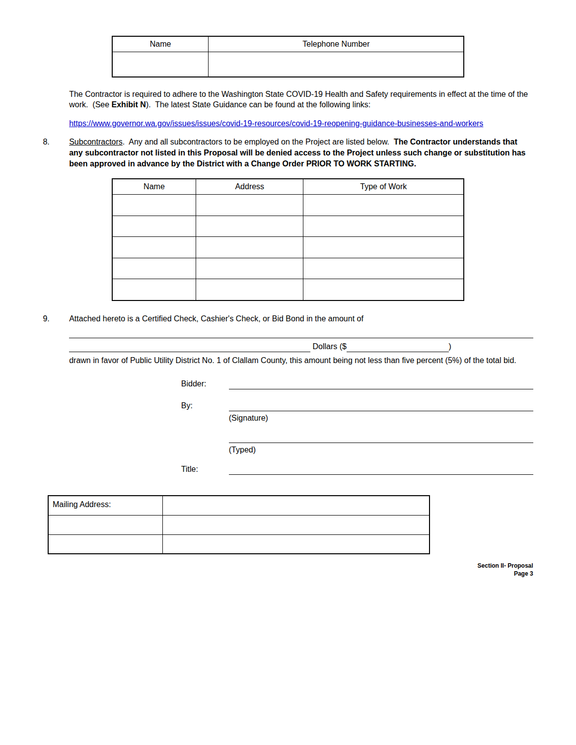| Name | Telephone Number |
| --- | --- |
The Contractor is required to adhere to the Washington State COVID-19 Health and Safety requirements in effect at the time of the work. (See Exhibit N). The latest State Guidance can be found at the following links:
https://www.governor.wa.gov/issues/issues/covid-19-resources/covid-19-reopening-guidance-businesses-and-workers
8.
Subcontractors. Any and all subcontractors to be employed on the Project are listed below. The Contractor understands that any subcontractor not listed in this Proposal will be denied access to the Project unless such change or substitution has been approved in advance by the District with a Change Order PRIOR TO WORK STARTING.
| Name | Address | Type of Work |
| --- | --- | --- |
9.
Attached hereto is a Certified Check, Cashier's Check, or Bid Bond in the amount of
Dollars ($ )
drawn in favor of Public Utility District No. 1 of Clallam County, this amount being not less than five percent (5%) of the total bid.
Bidder:
By:
(Signature)
(Typed)
Title:
| Mailing Address: | |
Section II- Proposal
Page 3